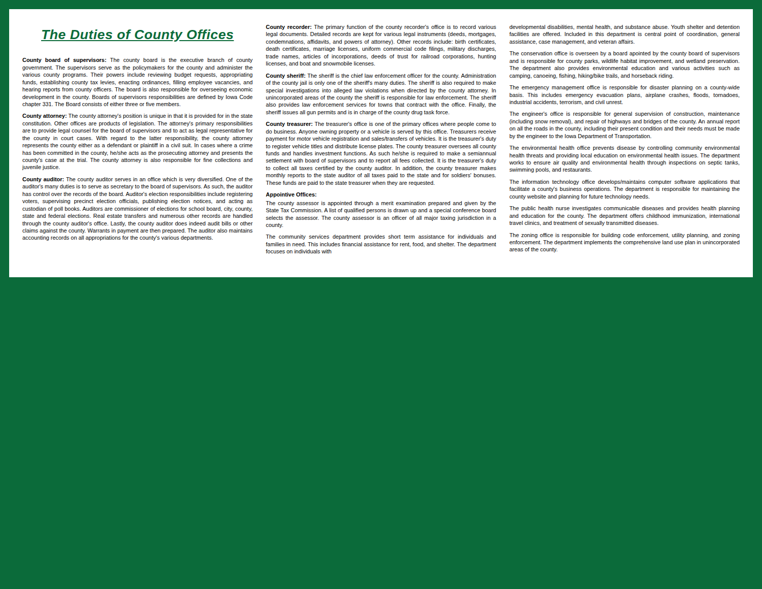The Duties of County Offices
County board of supervisors: The county board is the executive branch of county government. The supervisors serve as the policymakers for the county and administer the various county programs. Their powers include reviewing budget requests, appropriating funds, establishing county tax levies, enacting ordinances, filling employee vacancies, and hearing reports from county officers. The board is also responsible for overseeing economic development in the county. Boards of supervisors responsibilities are defined by Iowa Code chapter 331. The Board consists of either three or five members.
County attorney: The county attorney's position is unique in that it is provided for in the state constitution. Other offices are products of legislation. The attorney's primary responsibilities are to provide legal counsel for the board of supervisors and to act as legal representative for the county in court cases. With regard to the latter responsibility, the county attorney represents the county either as a defendant or plaintiff in a civil suit. In cases where a crime has been committed in the county, he/she acts as the prosecuting attorney and presents the county's case at the trial. The county attorney is also responsible for fine collections and juvenile justice.
County auditor: The county auditor serves in an office which is very diversified. One of the auditor's many duties is to serve as secretary to the board of supervisors. As such, the auditor has control over the records of the board. Auditor's election responsibilities include registering voters, supervising precinct election officials, publishing election notices, and acting as custodian of poll books. Auditors are commissioner of elections for school board, city, county, state and federal elections. Real estate transfers and numerous other records are handled through the county auditor's office. Lastly, the county auditor does indeed audit bills or other claims against the county. Warrants in payment are then prepared. The auditor also maintains accounting records on all appropriations for the county's various departments.
County recorder: The primary function of the county recorder's office is to record various legal documents. Detailed records are kept for various legal instruments (deeds, mortgages, condemnations, affidavits, and powers of attorney). Other records include: birth certificates, death certificates, marriage licenses, uniform commercial code filings, military discharges, trade names, articles of incorporations, deeds of trust for railroad corporations, hunting licenses, and boat and snowmobile licenses.
County sheriff: The sheriff is the chief law enforcement officer for the county. Administration of the county jail is only one of the sheriff's many duties. The sheriff is also required to make special investigations into alleged law violations when directed by the county attorney. In unincorporated areas of the county the sheriff is responsible for law enforcement. The sheriff also provides law enforcement services for towns that contract with the office. Finally, the sheriff issues all gun permits and is in charge of the county drug task force.
County treasurer: The treasurer's office is one of the primary offices where people come to do business. Anyone owning property or a vehicle is served by this office. Treasurers receive payment for motor vehicle registration and sales/transfers of vehicles. It is the treasurer's duty to register vehicle titles and distribute license plates. The county treasurer oversees all county funds and handles investment functions. As such he/she is required to make a semiannual settlement with board of supervisors and to report all fees collected. It is the treasurer's duty to collect all taxes certified by the county auditor. In addition, the county treasurer makes monthly reports to the state auditor of all taxes paid to the state and for soldiers' bonuses. These funds are paid to the state treasurer when they are requested.
Appointive Offices:
The county assessor is appointed through a merit examination prepared and given by the State Tax Commission. A list of qualified persons is drawn up and a special conference board selects the assessor. The county assessor is an officer of all major taxing jurisdiction in a county.
The community services department provides short term assistance for individuals and families in need. This includes financial assistance for rent, food, and shelter. The department focuses on individuals with
developmental disabilities, mental health, and substance abuse. Youth shelter and detention facilities are offered. Included in this department is central point of coordination, general assistance, case management, and veteran affairs.
The conservation office is overseen by a board apointed by the county board of supervisors and is responsible for county parks, wildlife habitat improvement, and wetland preservation. The department also provides environmental education and various activities such as camping, canoeing, fishing, hiking/bike trails, and horseback riding.
The emergency management office is responsible for disaster planning on a county-wide basis. This includes emergency evacuation plans, airplane crashes, floods, tornadoes, industrial accidents, terrorism, and civil unrest.
The engineer's office is responsible for general supervision of construction, maintenance (including snow removal), and repair of highways and bridges of the county. An annual report on all the roads in the county, including their present condition and their needs must be made by the engineer to the Iowa Department of Transportation.
The environmental health office prevents disease by controlling community environmental health threats and providing local education on environmental health issues. The department works to ensure air quality and environmental health through inspections on septic tanks, swimming pools, and restaurants.
The information technology office develops/maintains computer software applications that facilitate a county's business operations. The department is responsible for maintaining the county website and planning for future technology needs.
The public health nurse investigates communicable diseases and provides health planning and education for the county. The department offers childhood immunization, international travel clinics, and treatment of sexually transmitted diseases.
The zoning office is responsible for building code enforcement, utility planning, and zoning enforcement. The department implements the comprehensive land use plan in unincorporated areas of the county.